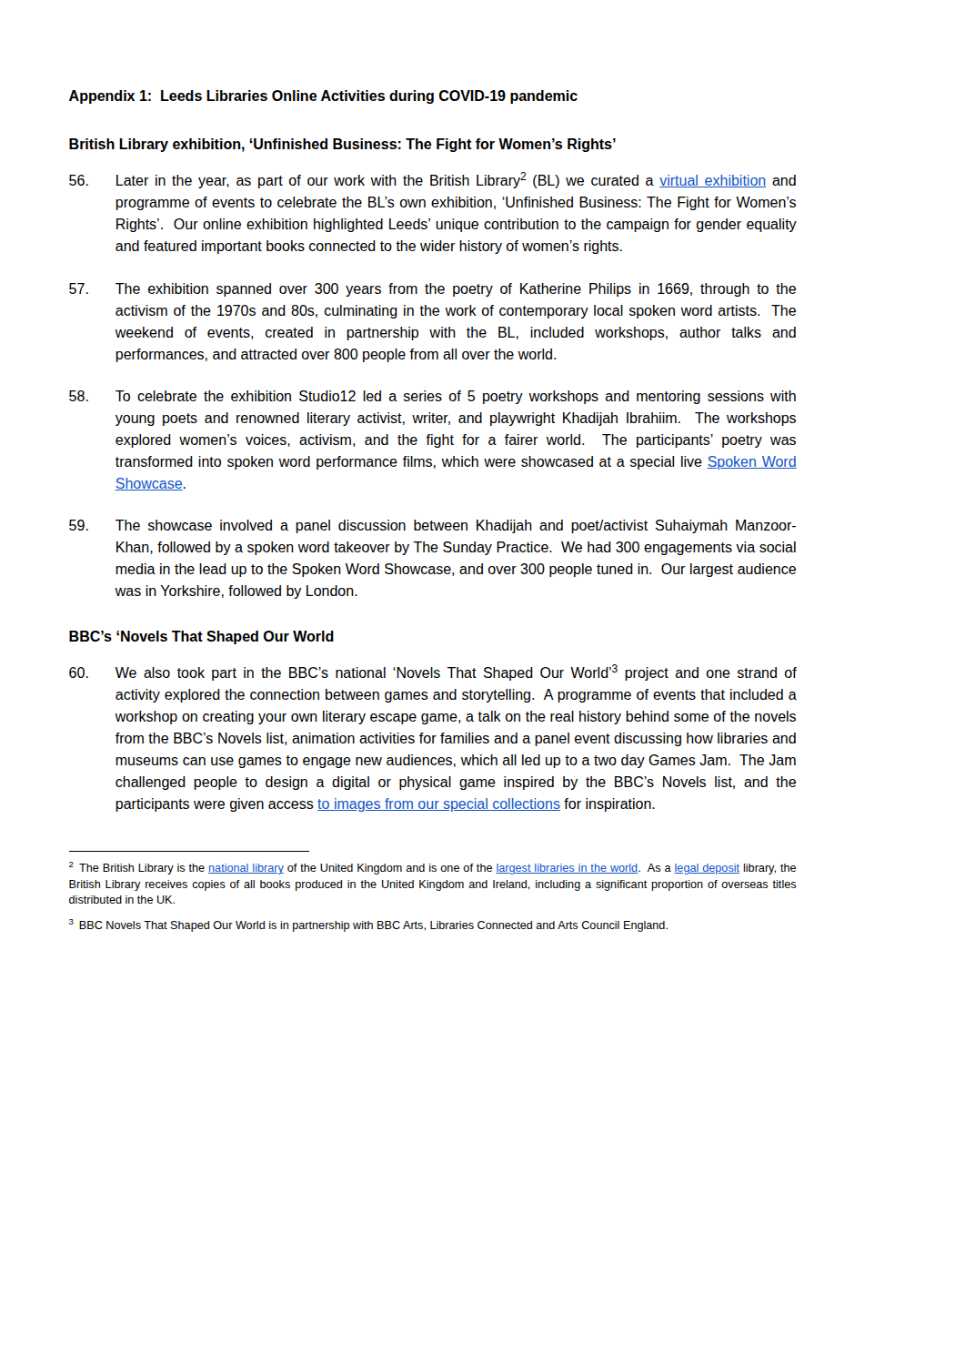Appendix 1: Leeds Libraries Online Activities during COVID-19 pandemic
British Library exhibition, ‘Unfinished Business: The Fight for Women’s Rights’
Later in the year, as part of our work with the British Library2 (BL) we curated a virtual exhibition and programme of events to celebrate the BL’s own exhibition, ‘Unfinished Business: The Fight for Women’s Rights’. Our online exhibition highlighted Leeds’ unique contribution to the campaign for gender equality and featured important books connected to the wider history of women’s rights.
The exhibition spanned over 300 years from the poetry of Katherine Philips in 1669, through to the activism of the 1970s and 80s, culminating in the work of contemporary local spoken word artists. The weekend of events, created in partnership with the BL, included workshops, author talks and performances, and attracted over 800 people from all over the world.
To celebrate the exhibition Studio12 led a series of 5 poetry workshops and mentoring sessions with young poets and renowned literary activist, writer, and playwright Khadijah Ibrahiim. The workshops explored women’s voices, activism, and the fight for a fairer world. The participants’ poetry was transformed into spoken word performance films, which were showcased at a special live Spoken Word Showcase.
The showcase involved a panel discussion between Khadijah and poet/activist Suhaiymah Manzoor-Khan, followed by a spoken word takeover by The Sunday Practice. We had 300 engagements via social media in the lead up to the Spoken Word Showcase, and over 300 people tuned in. Our largest audience was in Yorkshire, followed by London.
BBC’s ‘Novels That Shaped Our World
We also took part in the BBC’s national ‘Novels That Shaped Our World’3 project and one strand of activity explored the connection between games and storytelling. A programme of events that included a workshop on creating your own literary escape game, a talk on the real history behind some of the novels from the BBC’s Novels list, animation activities for families and a panel event discussing how libraries and museums can use games to engage new audiences, which all led up to a two day Games Jam. The Jam challenged people to design a digital or physical game inspired by the BBC’s Novels list, and the participants were given access to images from our special collections for inspiration.
2 The British Library is the national library of the United Kingdom and is one of the largest libraries in the world. As a legal deposit library, the British Library receives copies of all books produced in the United Kingdom and Ireland, including a significant proportion of overseas titles distributed in the UK.
3 BBC Novels That Shaped Our World is in partnership with BBC Arts, Libraries Connected and Arts Council England.